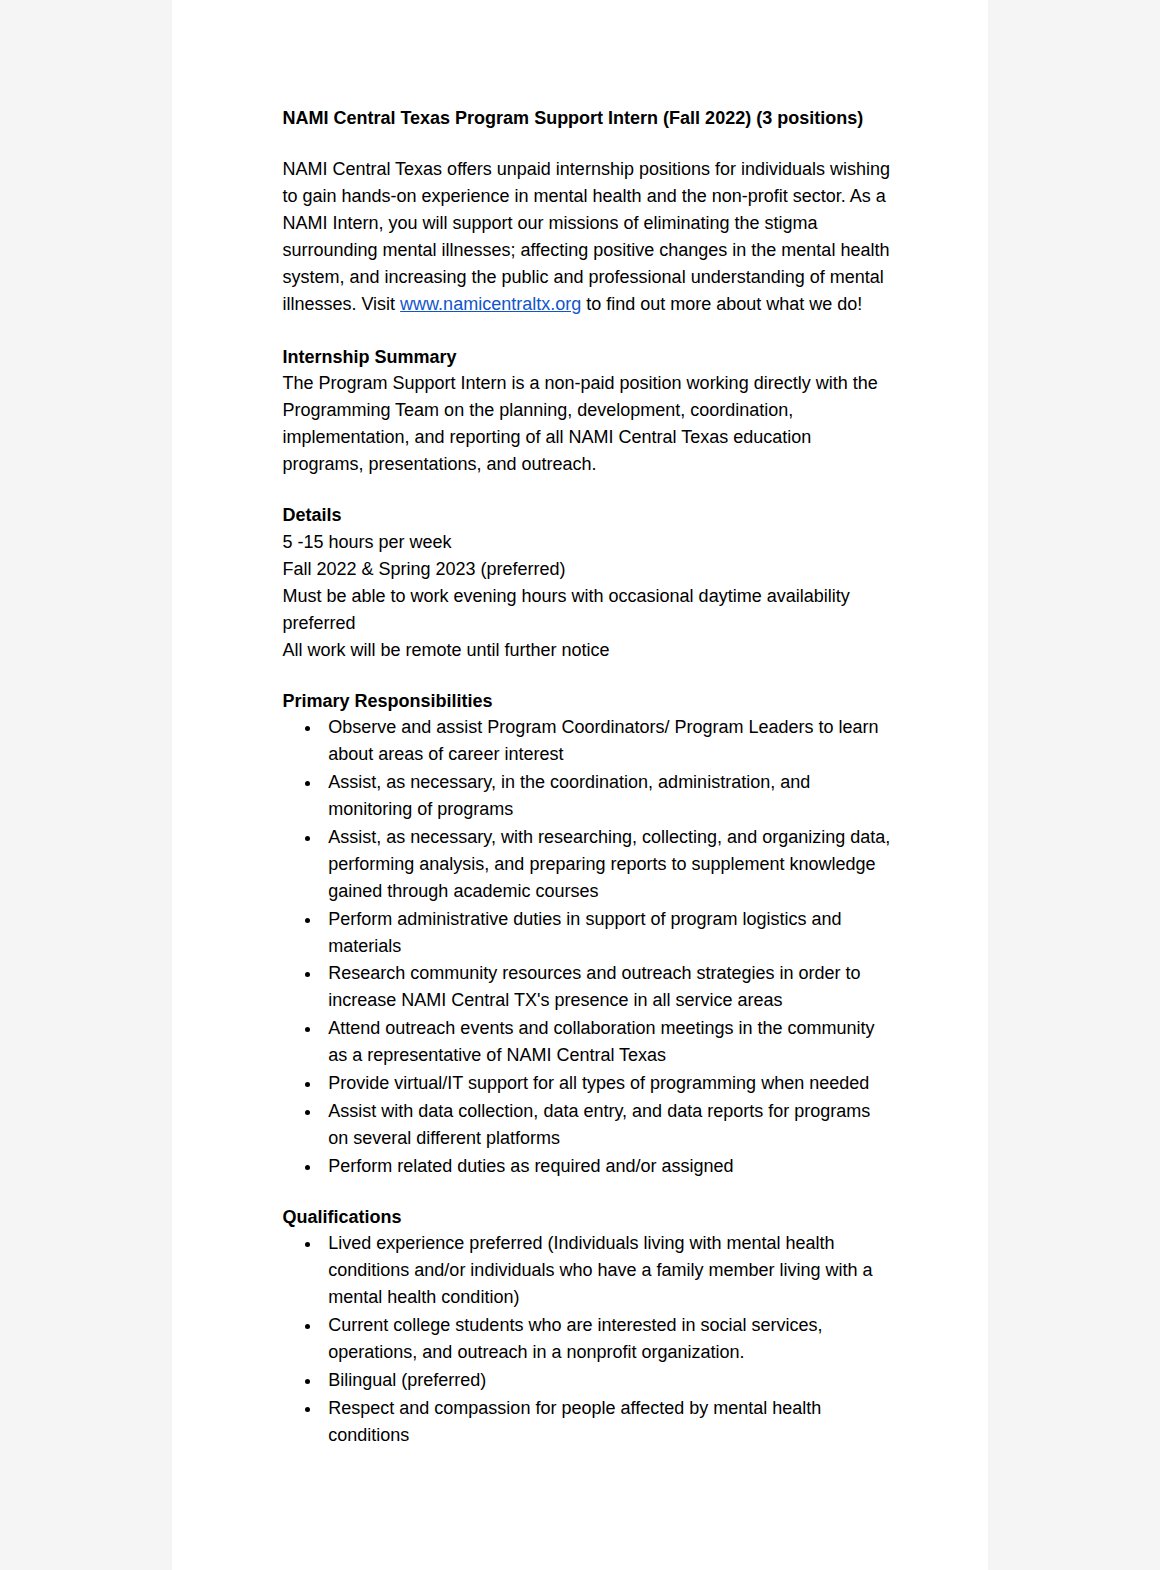NAMI Central Texas Program Support Intern (Fall 2022) (3 positions)
NAMI Central Texas offers unpaid internship positions for individuals wishing to gain hands-on experience in mental health and the non-profit sector. As a NAMI Intern, you will support our missions of eliminating the stigma surrounding mental illnesses; affecting positive changes in the mental health system, and increasing the public and professional understanding of mental illnesses. Visit www.namicentraltx.org to find out more about what we do!
Internship Summary
The Program Support Intern is a non-paid position working directly with the Programming Team on the planning, development, coordination, implementation, and reporting of all NAMI Central Texas education programs, presentations, and outreach.
Details
5 -15 hours per week
Fall 2022 & Spring 2023 (preferred)
Must be able to work evening hours with occasional daytime availability preferred
All work will be remote until further notice
Primary Responsibilities
Observe and assist Program Coordinators/ Program Leaders to learn about areas of career interest
Assist, as necessary, in the coordination, administration, and monitoring of programs
Assist, as necessary, with researching, collecting, and organizing data, performing analysis, and preparing reports to supplement knowledge gained through academic courses
Perform administrative duties in support of program logistics and materials
Research community resources and outreach strategies in order to increase NAMI Central TX's presence in all service areas
Attend outreach events and collaboration meetings in the community as a representative of NAMI Central Texas
Provide virtual/IT support for all types of programming when needed
Assist with data collection, data entry, and data reports for programs on several different platforms
Perform related duties as required and/or assigned
Qualifications
Lived experience preferred (Individuals living with mental health conditions and/or individuals who have a family member living with a mental health condition)
Current college students who are interested in social services, operations, and outreach in a nonprofit organization.
Bilingual (preferred)
Respect and compassion for people affected by mental health conditions